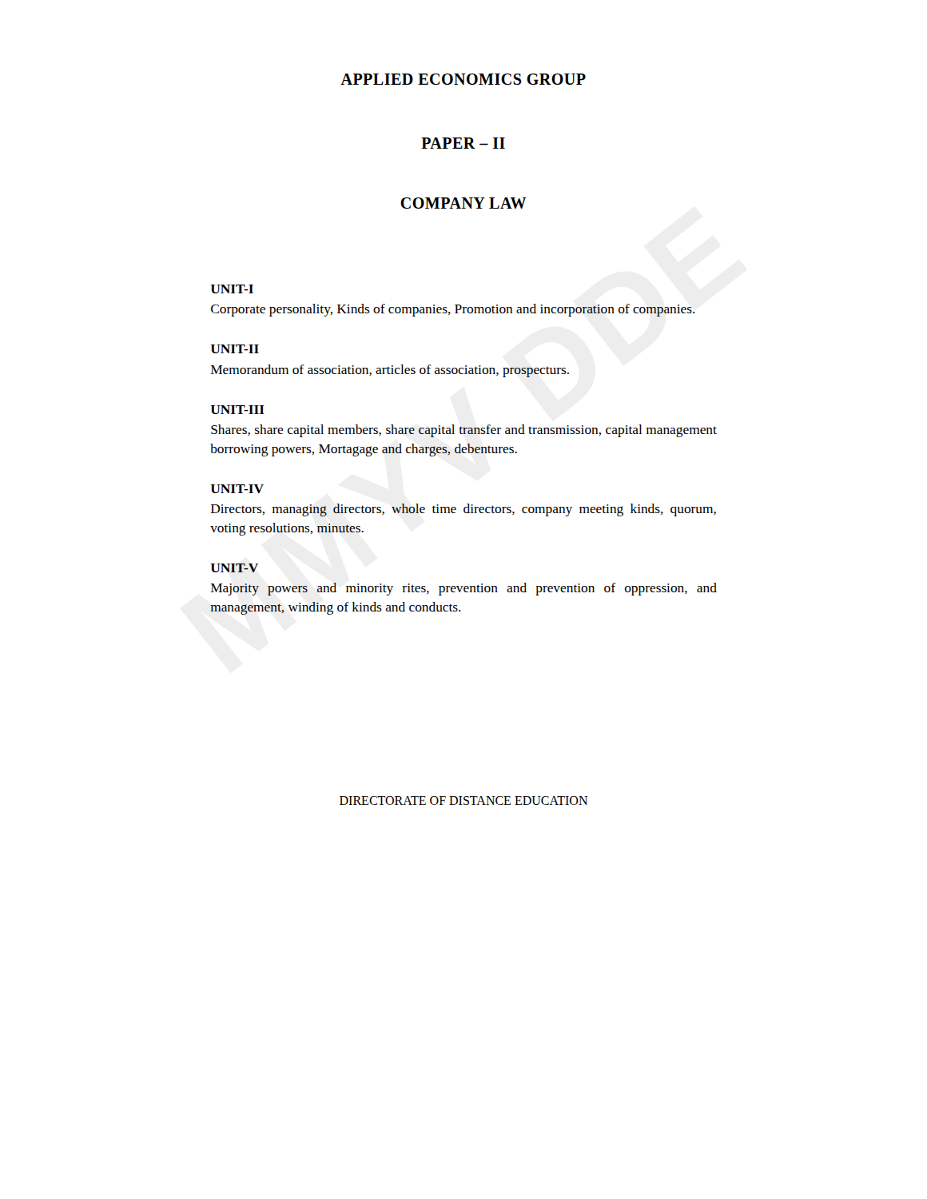MMYV DDE
APPLIED ECONOMICS GROUP
PAPER – II
COMPANY LAW
UNIT-I
Corporate personality, Kinds of companies, Promotion and incorporation of companies.
UNIT-II
Memorandum of association, articles of association, prospecturs.
UNIT-III
Shares, share capital members, share capital transfer and transmission, capital management borrowing powers, Mortagage and charges, debentures.
UNIT-IV
Directors, managing directors, whole time directors, company meeting kinds, quorum, voting resolutions, minutes.
UNIT-V
Majority powers and minority rites, prevention and prevention of oppression, and management, winding of kinds and conducts.
DIRECTORATE OF DISTANCE EDUCATION